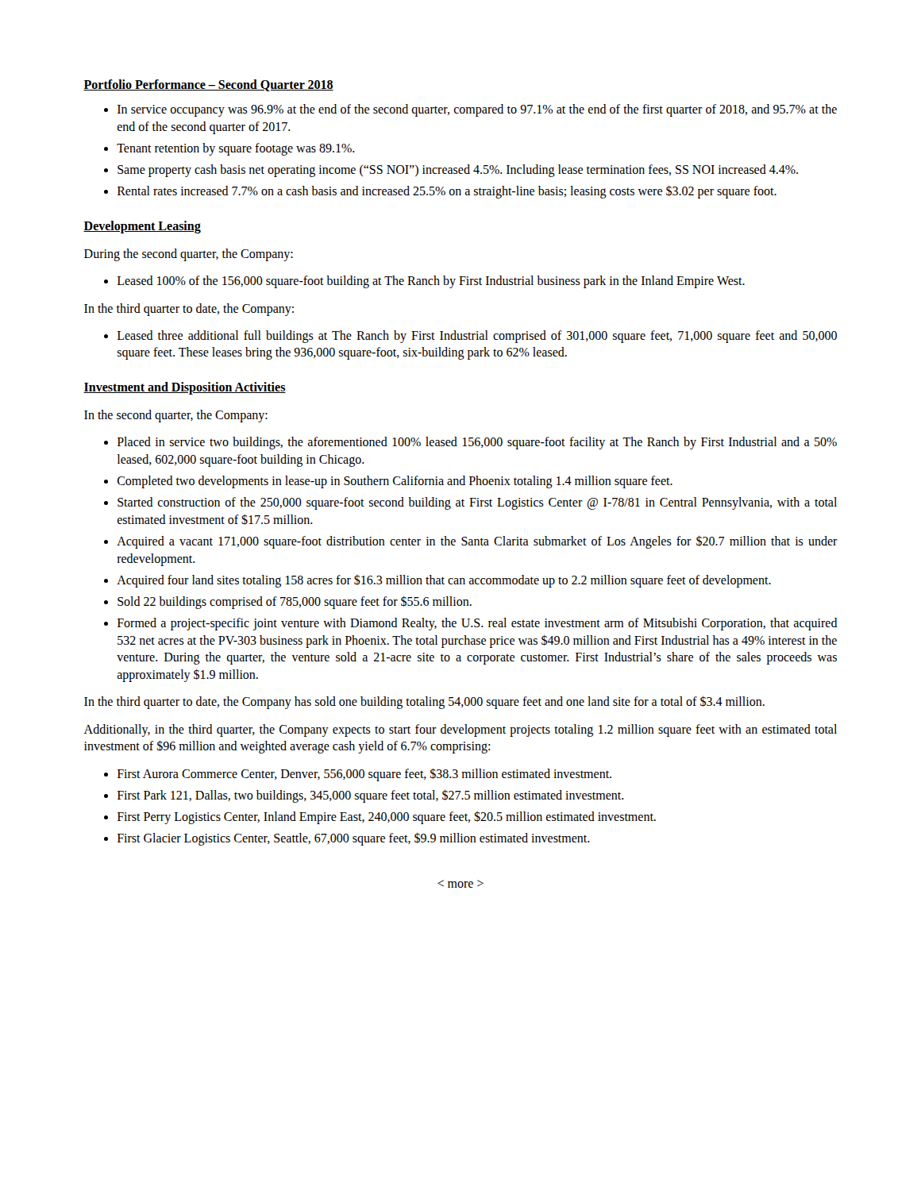Portfolio Performance – Second Quarter 2018
In service occupancy was 96.9% at the end of the second quarter, compared to 97.1% at the end of the first quarter of 2018, and 95.7% at the end of the second quarter of 2017.
Tenant retention by square footage was 89.1%.
Same property cash basis net operating income (“SS NOI”) increased 4.5%. Including lease termination fees, SS NOI increased 4.4%.
Rental rates increased 7.7% on a cash basis and increased 25.5% on a straight-line basis; leasing costs were $3.02 per square foot.
Development Leasing
During the second quarter, the Company:
Leased 100% of the 156,000 square-foot building at The Ranch by First Industrial business park in the Inland Empire West.
In the third quarter to date, the Company:
Leased three additional full buildings at The Ranch by First Industrial comprised of 301,000 square feet, 71,000 square feet and 50,000 square feet. These leases bring the 936,000 square-foot, six-building park to 62% leased.
Investment and Disposition Activities
In the second quarter, the Company:
Placed in service two buildings, the aforementioned 100% leased 156,000 square-foot facility at The Ranch by First Industrial and a 50% leased, 602,000 square-foot building in Chicago.
Completed two developments in lease-up in Southern California and Phoenix totaling 1.4 million square feet.
Started construction of the 250,000 square-foot second building at First Logistics Center @ I-78/81 in Central Pennsylvania, with a total estimated investment of $17.5 million.
Acquired a vacant 171,000 square-foot distribution center in the Santa Clarita submarket of Los Angeles for $20.7 million that is under redevelopment.
Acquired four land sites totaling 158 acres for $16.3 million that can accommodate up to 2.2 million square feet of development.
Sold 22 buildings comprised of 785,000 square feet for $55.6 million.
Formed a project-specific joint venture with Diamond Realty, the U.S. real estate investment arm of Mitsubishi Corporation, that acquired 532 net acres at the PV-303 business park in Phoenix. The total purchase price was $49.0 million and First Industrial has a 49% interest in the venture. During the quarter, the venture sold a 21-acre site to a corporate customer. First Industrial’s share of the sales proceeds was approximately $1.9 million.
In the third quarter to date, the Company has sold one building totaling 54,000 square feet and one land site for a total of $3.4 million.
Additionally, in the third quarter, the Company expects to start four development projects totaling 1.2 million square feet with an estimated total investment of $96 million and weighted average cash yield of 6.7% comprising:
First Aurora Commerce Center, Denver, 556,000 square feet, $38.3 million estimated investment.
First Park 121, Dallas, two buildings, 345,000 square feet total, $27.5 million estimated investment.
First Perry Logistics Center, Inland Empire East, 240,000 square feet, $20.5 million estimated investment.
First Glacier Logistics Center, Seattle, 67,000 square feet, $9.9 million estimated investment.
< more >